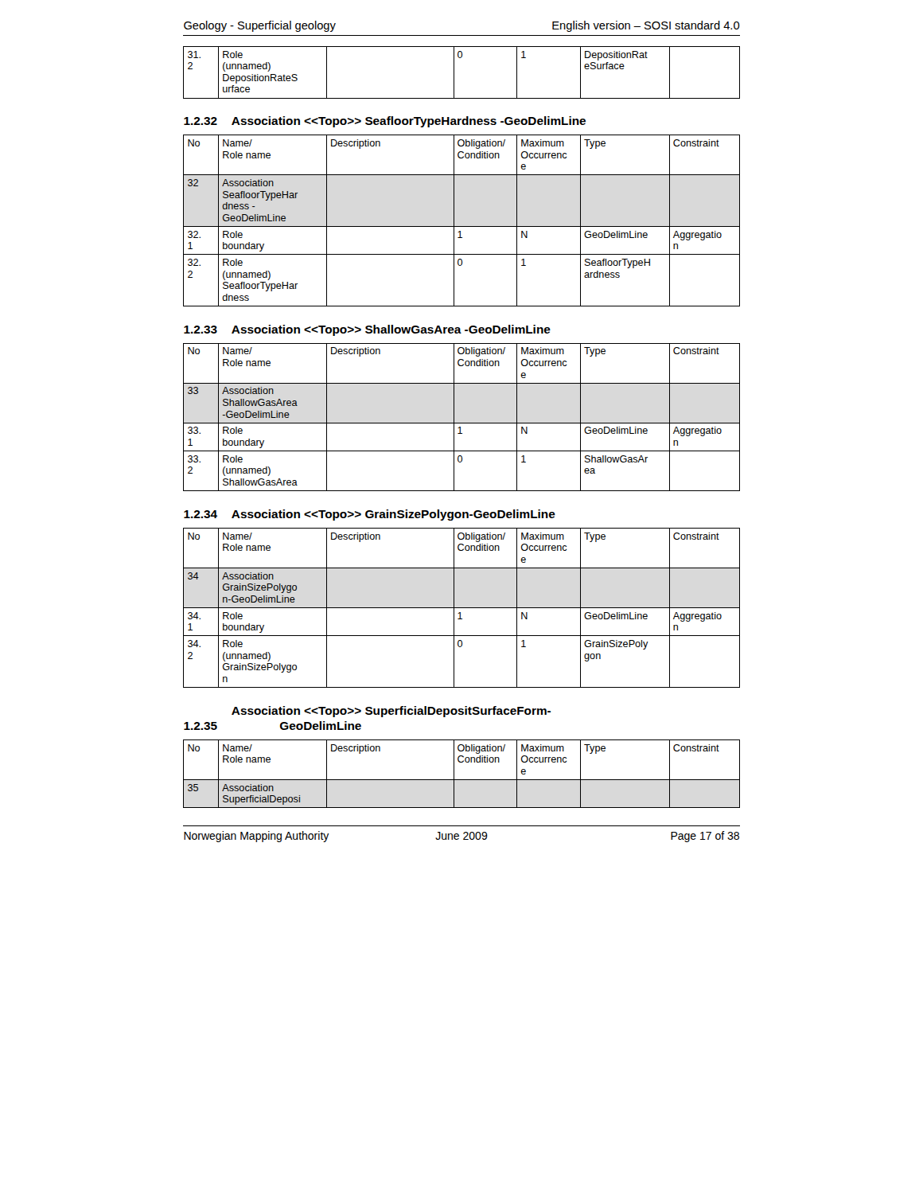Geology - Superficial geology
English version – SOSI standard 4.0
| 31. 2 | Role (unnamed) DepositionRateS urface | | 0 | 1 | DepositionRat eSurface | |
1.2.32 Association <<Topo>> SeafloorTypeHardness -GeoDelimLine
| No | Name/ Role name | Description | Obligation/ Condition | Maximum Occurrenc e | Type | Constraint |
| --- | --- | --- | --- | --- | --- | --- |
| 32 | Association SeafloorTypeHar dness - GeoDelimLine | | | | | |
| 32. 1 | Role boundary | | 1 | N | GeoDelimLine | Aggregatio n |
| 32. 2 | Role (unnamed) SeafloorTypeHar dness | | 0 | 1 | SeafloorTypeH ardness | |
1.2.33 Association <<Topo>> ShallowGasArea -GeoDelimLine
| No | Name/ Role name | Description | Obligation/ Condition | Maximum Occurrenc e | Type | Constraint |
| --- | --- | --- | --- | --- | --- | --- |
| 33 | Association ShallowGasArea -GeoDelimLine | | | | | |
| 33. 1 | Role boundary | | 1 | N | GeoDelimLine | Aggregatio n |
| 33. 2 | Role (unnamed) ShallowGasArea | | 0 | 1 | ShallowGasAr ea | |
1.2.34 Association <<Topo>> GrainSizePolygon-GeoDelimLine
| No | Name/ Role name | Description | Obligation/ Condition | Maximum Occurrenc e | Type | Constraint |
| --- | --- | --- | --- | --- | --- | --- |
| 34 | Association GrainSizePolygo n-GeoDelimLine | | | | | |
| 34. 1 | Role boundary | | 1 | N | GeoDelimLine | Aggregatio n |
| 34. 2 | Role (unnamed) GrainSizePolygo n | | 0 | 1 | GrainSizePoly gon | |
1.2.35 Association <<Topo>> SuperficialDepositSurfaceForm-
GeoDelimLine
| No | Name/ Role name | Description | Obligation/ Condition | Maximum Occurrenc e | Type | Constraint |
| --- | --- | --- | --- | --- | --- | --- |
| 35 | Association SuperficialDeposi | | | | | |
Norwegian Mapping Authority
June 2009
Page 17 of 38